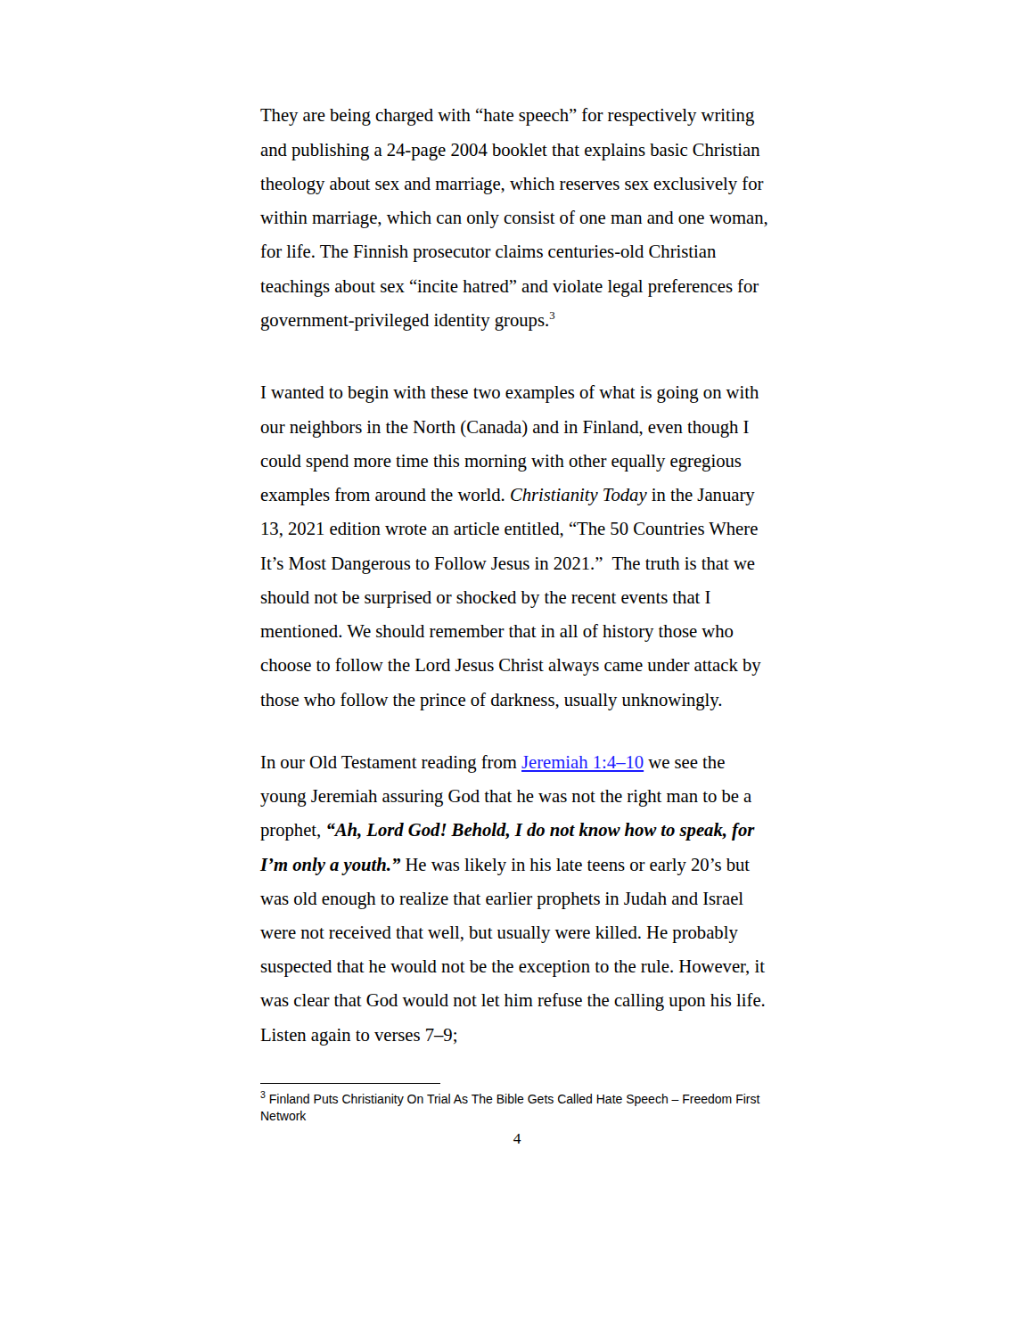They are being charged with “hate speech” for respectively writing and publishing a 24-page 2004 booklet that explains basic Christian theology about sex and marriage, which reserves sex exclusively for within marriage, which can only consist of one man and one woman, for life. The Finnish prosecutor claims centuries-old Christian teachings about sex “incite hatred” and violate legal preferences for government-privileged identity groups.3
I wanted to begin with these two examples of what is going on with our neighbors in the North (Canada) and in Finland, even though I could spend more time this morning with other equally egregious examples from around the world. Christianity Today in the January 13, 2021 edition wrote an article entitled, “The 50 Countries Where It’s Most Dangerous to Follow Jesus in 2021.” The truth is that we should not be surprised or shocked by the recent events that I mentioned. We should remember that in all of history those who choose to follow the Lord Jesus Christ always came under attack by those who follow the prince of darkness, usually unknowingly.
In our Old Testament reading from Jeremiah 1:4–10 we see the young Jeremiah assuring God that he was not the right man to be a prophet, “Ah, Lord God! Behold, I do not know how to speak, for I’m only a youth.” He was likely in his late teens or early 20’s but was old enough to realize that earlier prophets in Judah and Israel were not received that well, but usually were killed. He probably suspected that he would not be the exception to the rule. However, it was clear that God would not let him refuse the calling upon his life. Listen again to verses 7–9;
3 Finland Puts Christianity On Trial As The Bible Gets Called Hate Speech – Freedom First Network
4